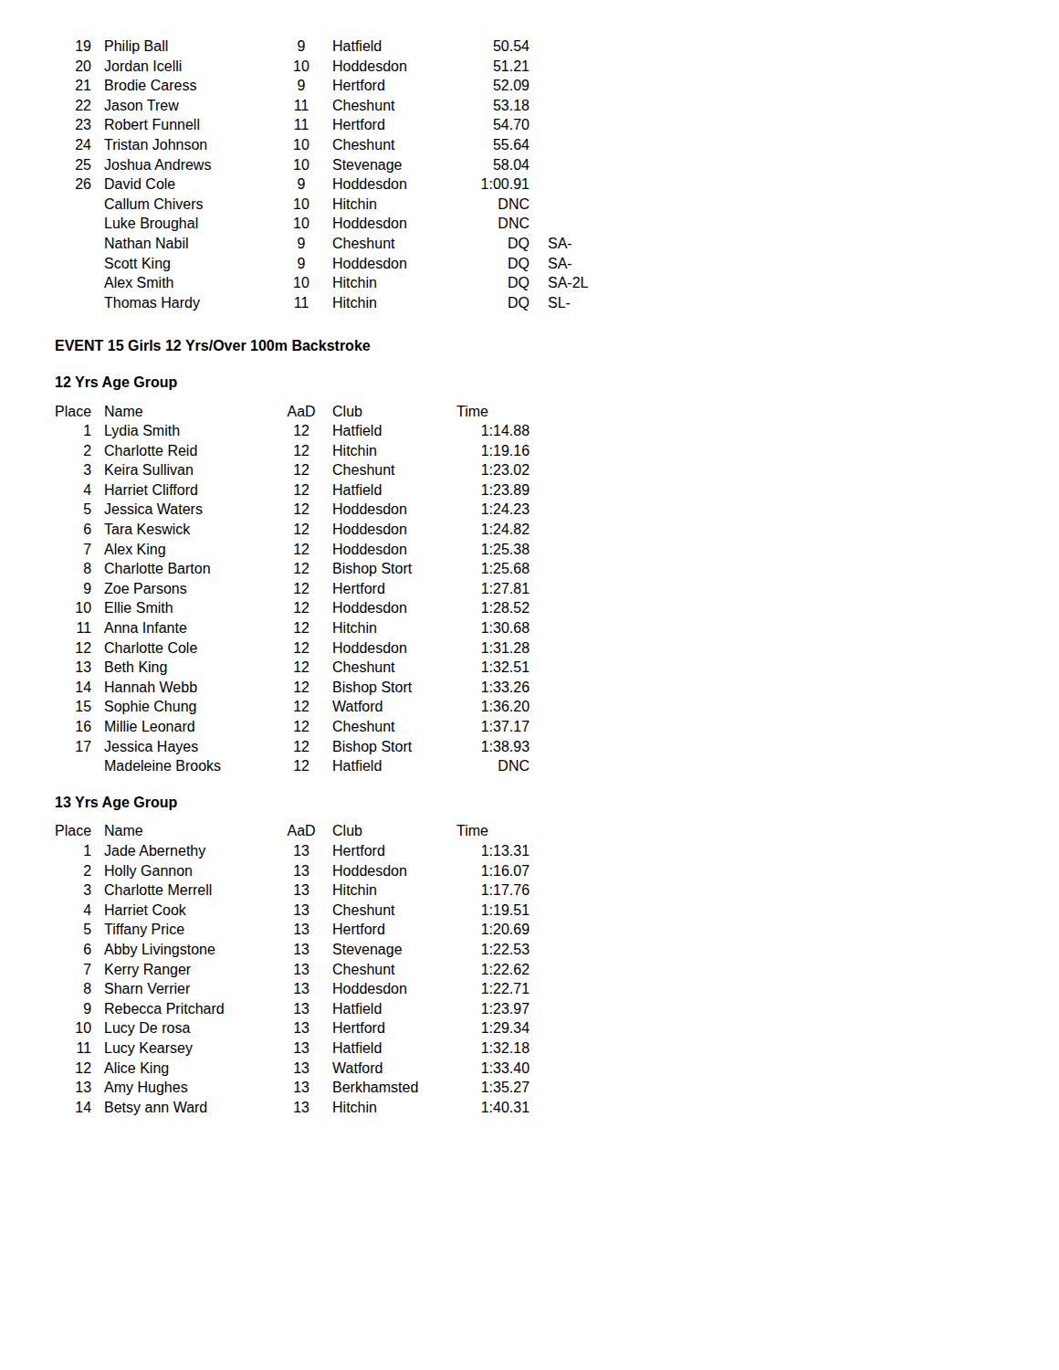| 19 | Philip Ball | 9 | Hatfield | 50.54 | |
| 20 | Jordan Icelli | 10 | Hoddesdon | 51.21 | |
| 21 | Brodie Caress | 9 | Hertford | 52.09 | |
| 22 | Jason Trew | 11 | Cheshunt | 53.18 | |
| 23 | Robert Funnell | 11 | Hertford | 54.70 | |
| 24 | Tristan Johnson | 10 | Cheshunt | 55.64 | |
| 25 | Joshua Andrews | 10 | Stevenage | 58.04 | |
| 26 | David Cole | 9 | Hoddesdon | 1:00.91 | |
| | Callum Chivers | 10 | Hitchin | DNC | |
| | Luke Broughal | 10 | Hoddesdon | DNC | |
| | Nathan Nabil | 9 | Cheshunt | DQ | SA- |
| | Scott King | 9 | Hoddesdon | DQ | SA- |
| | Alex Smith | 10 | Hitchin | DQ | SA-2L |
| | Thomas Hardy | 11 | Hitchin | DQ | SL- |
EVENT 15 Girls 12 Yrs/Over 100m Backstroke
12 Yrs Age Group
| Place | Name | AaD | Club | Time |
| 1 | Lydia Smith | 12 | Hatfield | 1:14.88 |
| 2 | Charlotte Reid | 12 | Hitchin | 1:19.16 |
| 3 | Keira Sullivan | 12 | Cheshunt | 1:23.02 |
| 4 | Harriet Clifford | 12 | Hatfield | 1:23.89 |
| 5 | Jessica Waters | 12 | Hoddesdon | 1:24.23 |
| 6 | Tara Keswick | 12 | Hoddesdon | 1:24.82 |
| 7 | Alex King | 12 | Hoddesdon | 1:25.38 |
| 8 | Charlotte Barton | 12 | Bishop Stort | 1:25.68 |
| 9 | Zoe Parsons | 12 | Hertford | 1:27.81 |
| 10 | Ellie Smith | 12 | Hoddesdon | 1:28.52 |
| 11 | Anna Infante | 12 | Hitchin | 1:30.68 |
| 12 | Charlotte Cole | 12 | Hoddesdon | 1:31.28 |
| 13 | Beth King | 12 | Cheshunt | 1:32.51 |
| 14 | Hannah Webb | 12 | Bishop Stort | 1:33.26 |
| 15 | Sophie Chung | 12 | Watford | 1:36.20 |
| 16 | Millie Leonard | 12 | Cheshunt | 1:37.17 |
| 17 | Jessica Hayes | 12 | Bishop Stort | 1:38.93 |
| | Madeleine Brooks | 12 | Hatfield | DNC |
13 Yrs Age Group
| Place | Name | AaD | Club | Time |
| 1 | Jade Abernethy | 13 | Hertford | 1:13.31 |
| 2 | Holly Gannon | 13 | Hoddesdon | 1:16.07 |
| 3 | Charlotte Merrell | 13 | Hitchin | 1:17.76 |
| 4 | Harriet Cook | 13 | Cheshunt | 1:19.51 |
| 5 | Tiffany Price | 13 | Hertford | 1:20.69 |
| 6 | Abby Livingstone | 13 | Stevenage | 1:22.53 |
| 7 | Kerry Ranger | 13 | Cheshunt | 1:22.62 |
| 8 | Sharn Verrier | 13 | Hoddesdon | 1:22.71 |
| 9 | Rebecca Pritchard | 13 | Hatfield | 1:23.97 |
| 10 | Lucy De rosa | 13 | Hertford | 1:29.34 |
| 11 | Lucy Kearsey | 13 | Hatfield | 1:32.18 |
| 12 | Alice King | 13 | Watford | 1:33.40 |
| 13 | Amy Hughes | 13 | Berkhamsted | 1:35.27 |
| 14 | Betsy ann Ward | 13 | Hitchin | 1:40.31 |